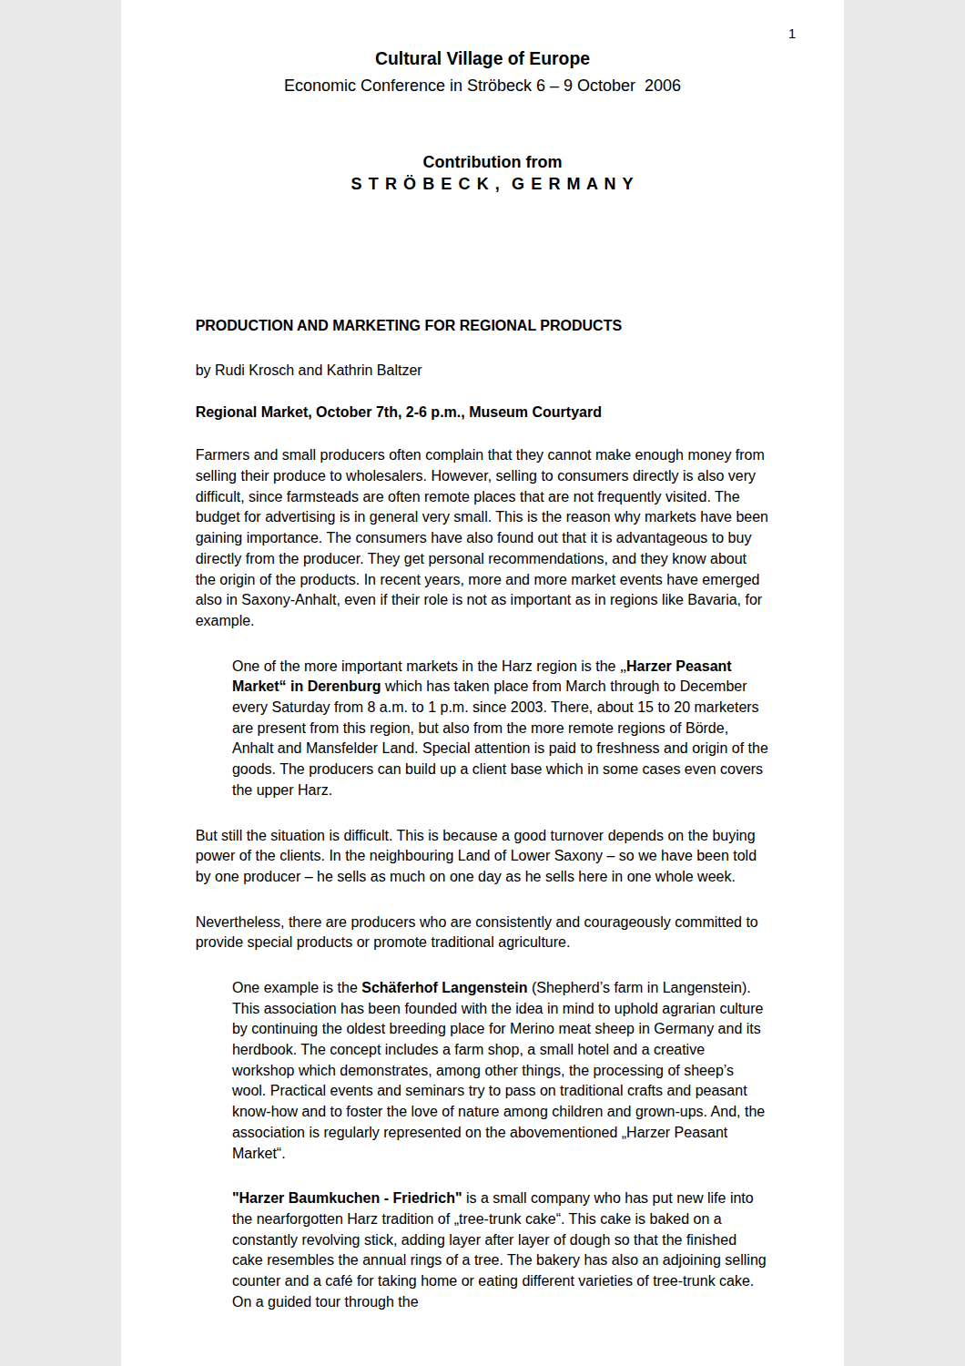1
Cultural Village of Europe
Economic Conference in Ströbeck 6 – 9 October 2006
Contribution from
S T R Ö B E C K , G E R M A N Y
PRODUCTION AND MARKETING FOR REGIONAL PRODUCTS
by Rudi Krosch and Kathrin Baltzer
Regional Market, October 7th, 2-6 p.m., Museum Courtyard
Farmers and small producers often complain that they cannot make enough money from selling their produce to wholesalers. However, selling to consumers directly is also very difficult, since farmsteads are often remote places that are not frequently visited. The budget for advertising is in general very small. This is the reason why markets have been gaining importance. The consumers have also found out that it is advantageous to buy directly from the producer. They get personal recommendations, and they know about the origin of the products. In recent years, more and more market events have emerged also in Saxony-Anhalt, even if their role is not as important as in regions like Bavaria, for example.
One of the more important markets in the Harz region is the „Harzer Peasant Market“ in Derenburg which has taken place from March through to December every Saturday from 8 a.m. to 1 p.m. since 2003. There, about 15 to 20 marketers are present from this region, but also from the more remote regions of Börde, Anhalt and Mansfelder Land. Special attention is paid to freshness and origin of the goods. The producers can build up a client base which in some cases even covers the upper Harz.
But still the situation is difficult. This is because a good turnover depends on the buying power of the clients. In the neighbouring Land of Lower Saxony – so we have been told by one producer – he sells as much on one day as he sells here in one whole week.
Nevertheless, there are producers who are consistently and courageously committed to provide special products or promote traditional agriculture.
One example is the Schäferhof Langenstein (Shepherd’s farm in Langenstein). This association has been founded with the idea in mind to uphold agrarian culture by continuing the oldest breeding place for Merino meat sheep in Germany and its herdbook. The concept includes a farm shop, a small hotel and a creative workshop which demonstrates, among other things, the processing of sheep’s wool. Practical events and seminars try to pass on traditional crafts and peasant know-how and to foster the love of nature among children and grown-ups. And, the association is regularly represented on the abovementioned „Harzer Peasant Market“.
"Harzer Baumkuchen - Friedrich" is a small company who has put new life into the nearforgotten Harz tradition of „tree-trunk cake“. This cake is baked on a constantly revolving stick, adding layer after layer of dough so that the finished cake resembles the annual rings of a tree. The bakery has also an adjoining selling counter and a café for taking home or eating different varieties of tree-trunk cake. On a guided tour through the